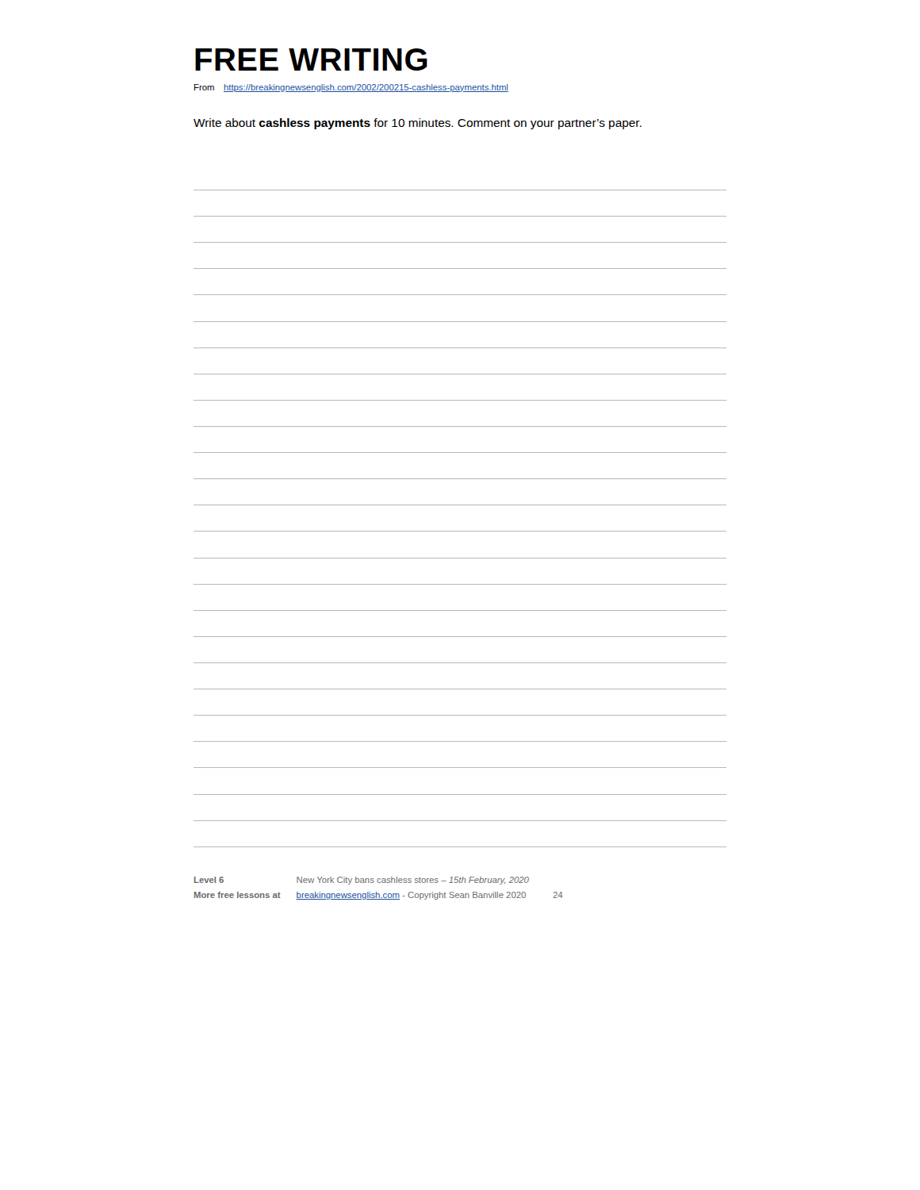FREE WRITING
From https://breakingnewsenglish.com/2002/200215-cashless-payments.html
Write about cashless payments for 10 minutes. Comment on your partner’s paper.
Level 6
New York City bans cashless stores – 15th February, 2020
More free lessons at
breakingnewsenglish.com - Copyright Sean Banville 202024